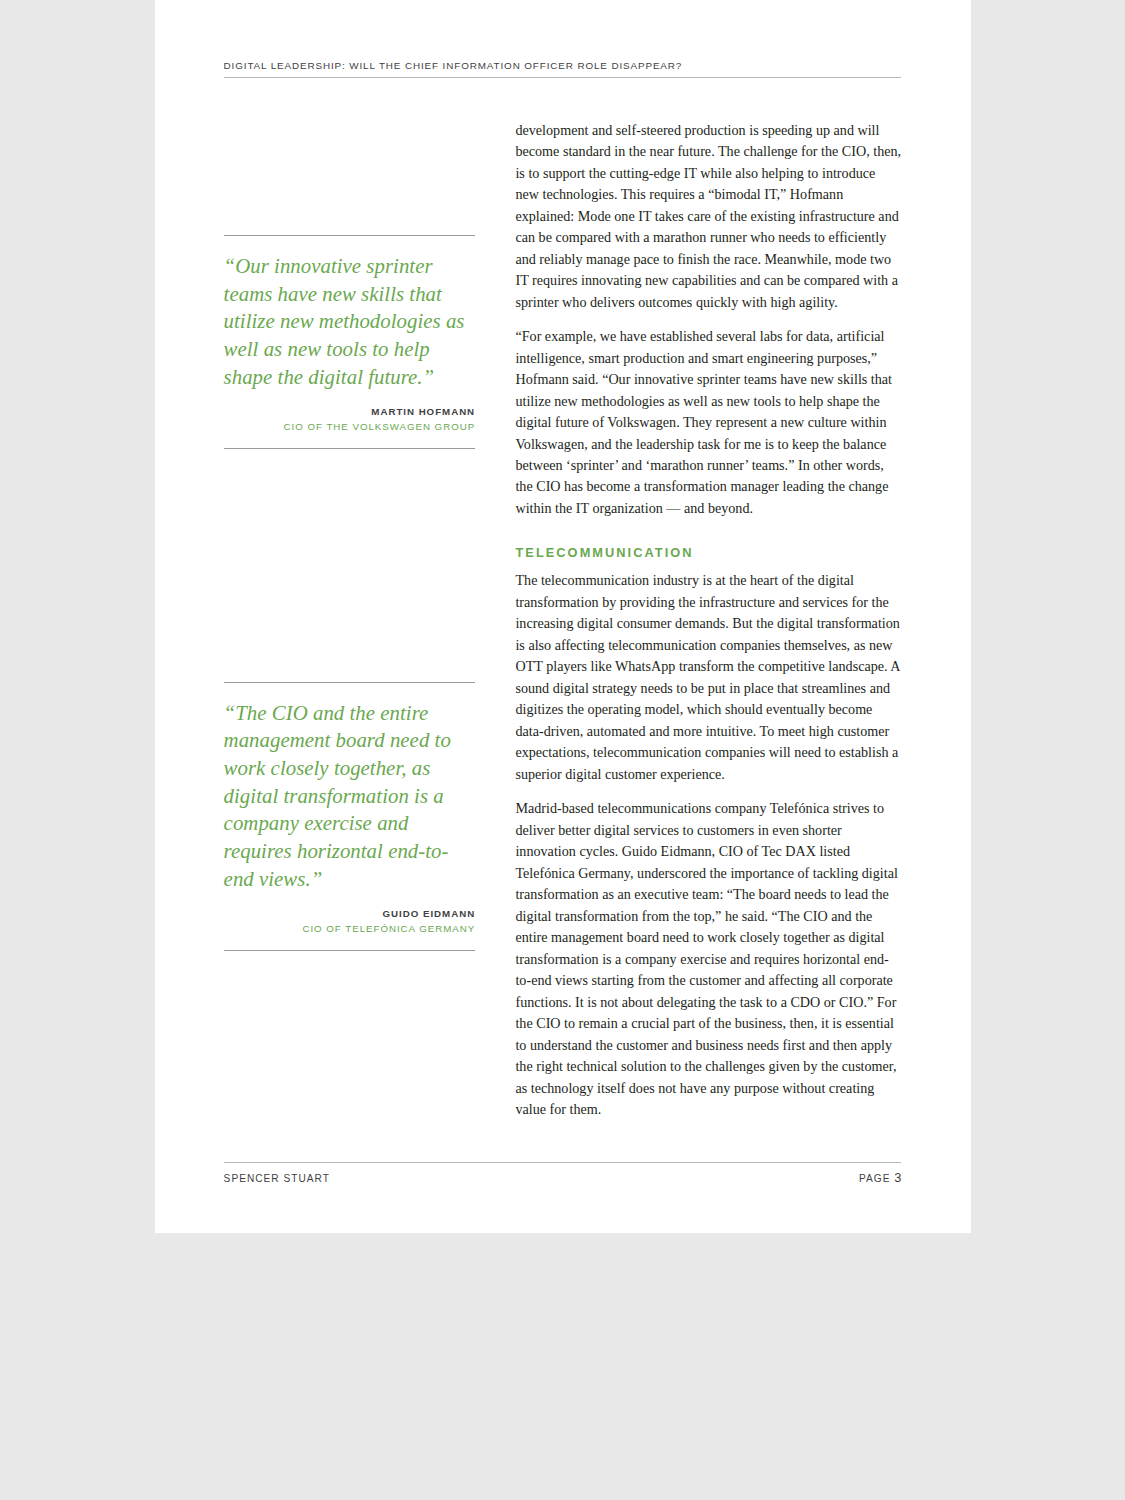Digital Leadership: Will the Chief Information Officer Role Disappear?
“Our innovative sprinter teams have new skills that utilize new methodologies as well as new tools to help shape the digital future.”
Martin Hofmann
CIO of the Volkswagen Group
“The CIO and the entire management board need to work closely together, as digital transformation is a company exercise and requires horizontal end-to-end views.”
Guido Eidmann
CIO of Telefónica Germany
development and self-steered production is speeding up and will become standard in the near future. The challenge for the CIO, then, is to support the cutting-edge IT while also helping to introduce new technologies. This requires a “bimodal IT,” Hofmann explained: Mode one IT takes care of the existing infrastructure and can be compared with a marathon runner who needs to efficiently and reliably manage pace to finish the race. Meanwhile, mode two IT requires innovating new capabilities and can be compared with a sprinter who delivers outcomes quickly with high agility.
“For example, we have established several labs for data, artificial intelligence, smart production and smart engineering purposes,” Hofmann said. “Our innovative sprinter teams have new skills that utilize new methodologies as well as new tools to help shape the digital future of Volkswagen. They represent a new culture within Volkswagen, and the leadership task for me is to keep the balance between ‘sprinter’ and ‘marathon runner’ teams.” In other words, the CIO has become a transformation manager leading the change within the IT organization — and beyond.
Telecommunication
The telecommunication industry is at the heart of the digital transformation by providing the infrastructure and services for the increasing digital consumer demands. But the digital transformation is also affecting telecommunication companies themselves, as new OTT players like WhatsApp transform the competitive landscape. A sound digital strategy needs to be put in place that streamlines and digitizes the operating model, which should eventually become data-driven, automated and more intuitive. To meet high customer expectations, telecommunication companies will need to establish a superior digital customer experience.
Madrid-based telecommunications company Telefónica strives to deliver better digital services to customers in even shorter innovation cycles. Guido Eidmann, CIO of Tec DAX listed Telefónica Germany, underscored the importance of tackling digital transformation as an executive team: “The board needs to lead the digital transformation from the top,” he said. “The CIO and the entire management board need to work closely together as digital transformation is a company exercise and requires horizontal end-to-end views starting from the customer and affecting all corporate functions. It is not about delegating the task to a CDO or CIO.” For the CIO to remain a crucial part of the business, then, it is essential to understand the customer and business needs first and then apply the right technical solution to the challenges given by the customer, as technology itself does not have any purpose without creating value for them.
Spencer Stuart
page 3